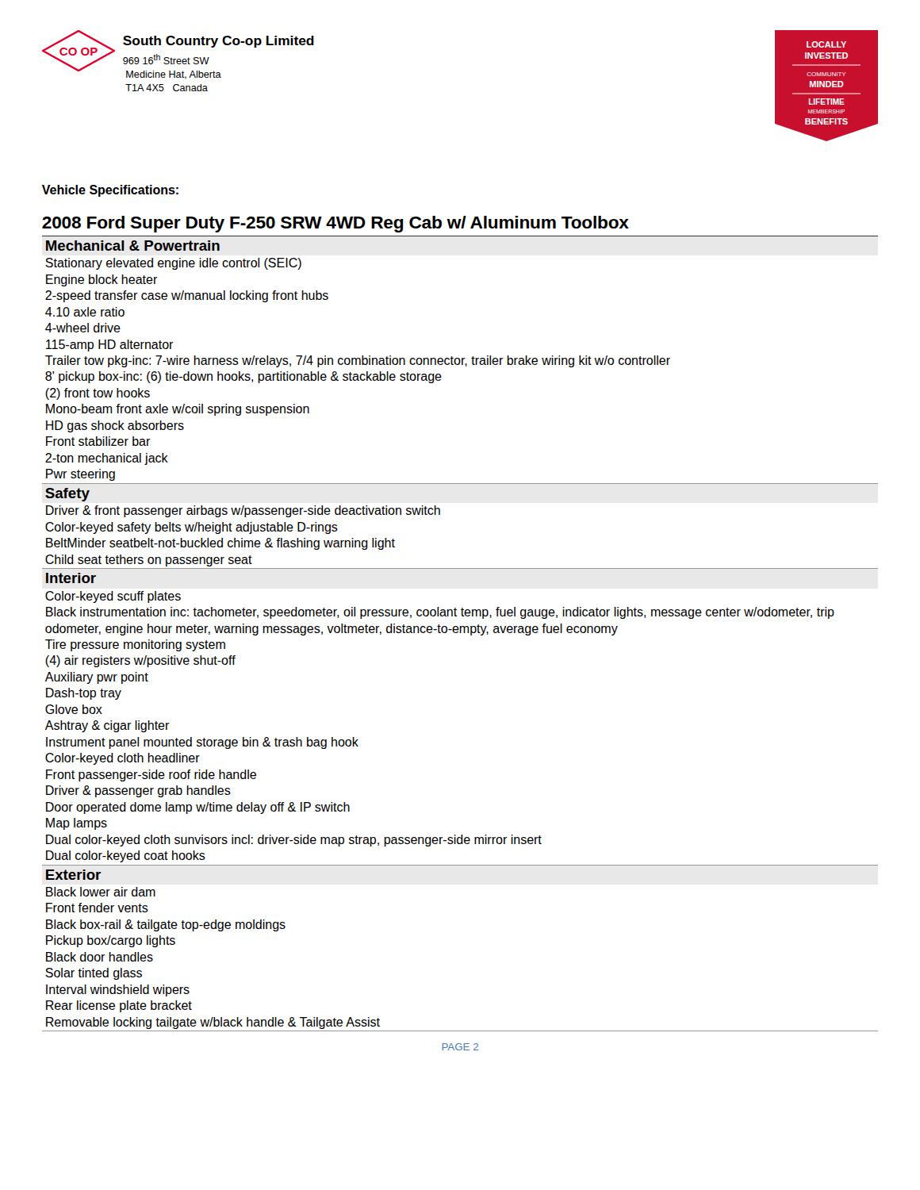CO OP
South Country Co-op Limited
969 16th Street SW
Medicine Hat, Alberta
T1A 4X5 Canada
LOCALLY INVESTED COMMUNITY MINDED LIFETIME MEMBERSHIP BENEFITS
Vehicle Specifications:
2008 Ford Super Duty F-250 SRW 4WD Reg Cab w/ Aluminum Toolbox
Mechanical & Powertrain
Stationary elevated engine idle control (SEIC)
Engine block heater
2-speed transfer case w/manual locking front hubs
4.10 axle ratio
4-wheel drive
115-amp HD alternator
Trailer tow pkg-inc: 7-wire harness w/relays, 7/4 pin combination connector, trailer brake wiring kit w/o controller
8' pickup box-inc: (6) tie-down hooks, partitionable & stackable storage
(2) front tow hooks
Mono-beam front axle w/coil spring suspension
HD gas shock absorbers
Front stabilizer bar
2-ton mechanical jack
Pwr steering
Safety
Driver & front passenger airbags w/passenger-side deactivation switch
Color-keyed safety belts w/height adjustable D-rings
BeltMinder seatbelt-not-buckled chime & flashing warning light
Child seat tethers on passenger seat
Interior
Color-keyed scuff plates
Black instrumentation inc: tachometer, speedometer, oil pressure, coolant temp, fuel gauge, indicator lights, message center w/odometer, trip odometer, engine hour meter, warning messages, voltmeter, distance-to-empty, average fuel economy
Tire pressure monitoring system
(4) air registers w/positive shut-off
Auxiliary pwr point
Dash-top tray
Glove box
Ashtray & cigar lighter
Instrument panel mounted storage bin & trash bag hook
Color-keyed cloth headliner
Front passenger-side roof ride handle
Driver & passenger grab handles
Door operated dome lamp w/time delay off & IP switch
Map lamps
Dual color-keyed cloth sunvisors incl: driver-side map strap, passenger-side mirror insert
Dual color-keyed coat hooks
Exterior
Black lower air dam
Front fender vents
Black box-rail & tailgate top-edge moldings
Pickup box/cargo lights
Black door handles
Solar tinted glass
Interval windshield wipers
Rear license plate bracket
Removable locking tailgate w/black handle & Tailgate Assist
PAGE 2